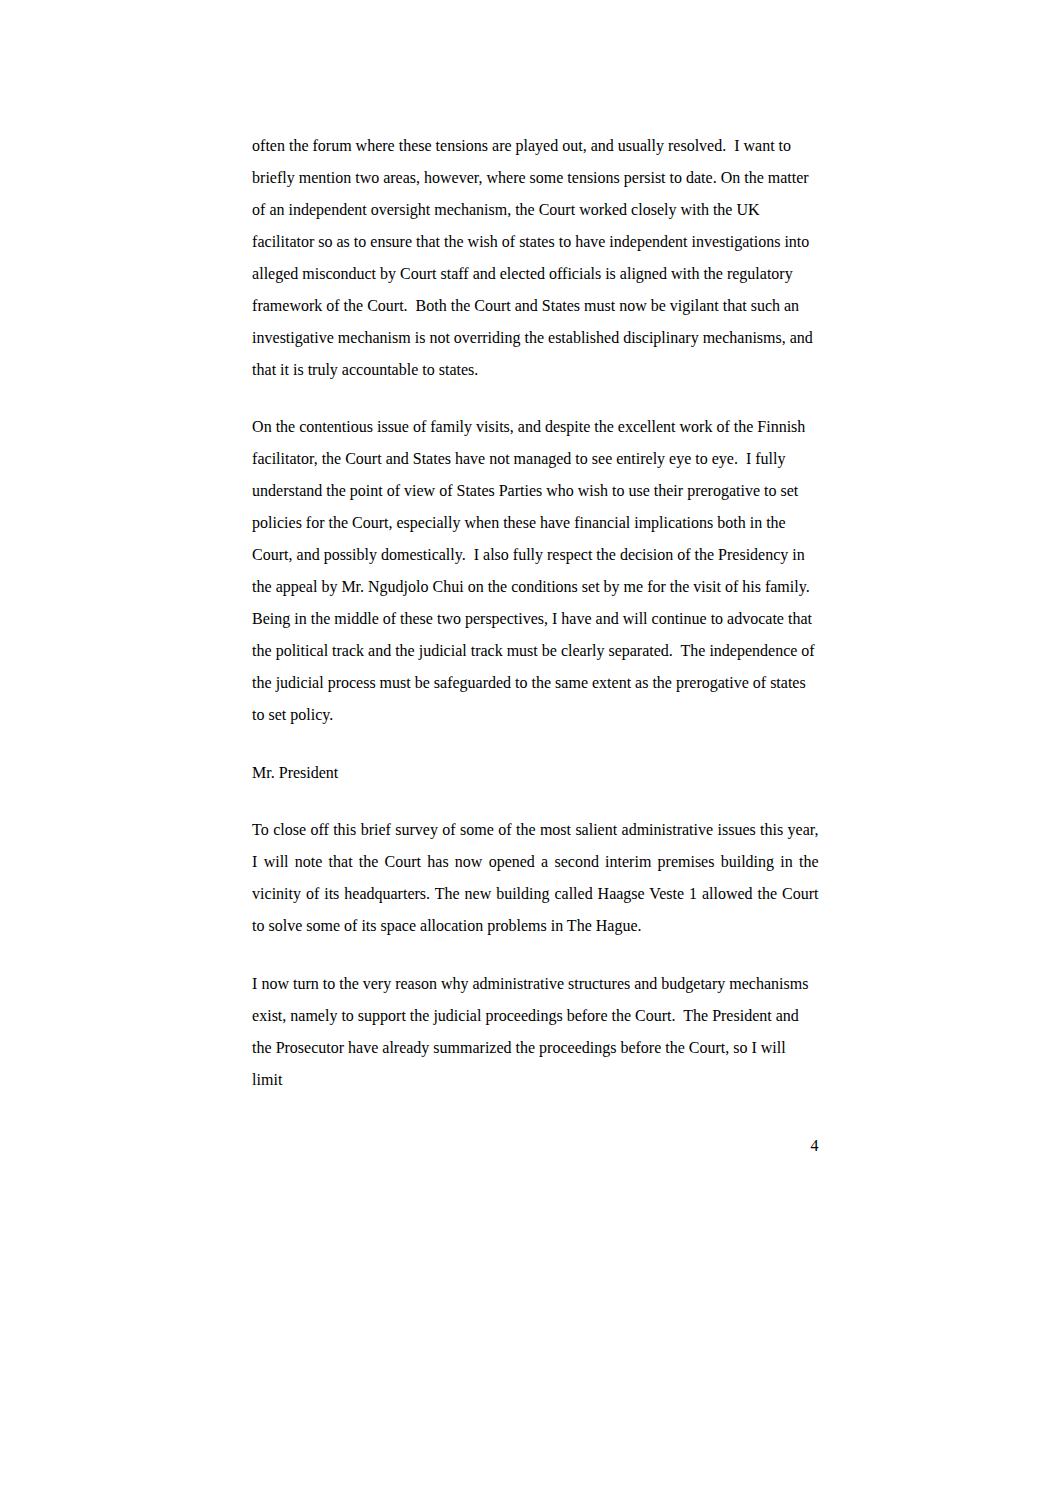often the forum where these tensions are played out, and usually resolved. I want to briefly mention two areas, however, where some tensions persist to date. On the matter of an independent oversight mechanism, the Court worked closely with the UK facilitator so as to ensure that the wish of states to have independent investigations into alleged misconduct by Court staff and elected officials is aligned with the regulatory framework of the Court. Both the Court and States must now be vigilant that such an investigative mechanism is not overriding the established disciplinary mechanisms, and that it is truly accountable to states.
On the contentious issue of family visits, and despite the excellent work of the Finnish facilitator, the Court and States have not managed to see entirely eye to eye. I fully understand the point of view of States Parties who wish to use their prerogative to set policies for the Court, especially when these have financial implications both in the Court, and possibly domestically. I also fully respect the decision of the Presidency in the appeal by Mr. Ngudjolo Chui on the conditions set by me for the visit of his family. Being in the middle of these two perspectives, I have and will continue to advocate that the political track and the judicial track must be clearly separated. The independence of the judicial process must be safeguarded to the same extent as the prerogative of states to set policy.
Mr. President
To close off this brief survey of some of the most salient administrative issues this year, I will note that the Court has now opened a second interim premises building in the vicinity of its headquarters. The new building called Haagse Veste 1 allowed the Court to solve some of its space allocation problems in The Hague.
I now turn to the very reason why administrative structures and budgetary mechanisms exist, namely to support the judicial proceedings before the Court. The President and the Prosecutor have already summarized the proceedings before the Court, so I will limit
4